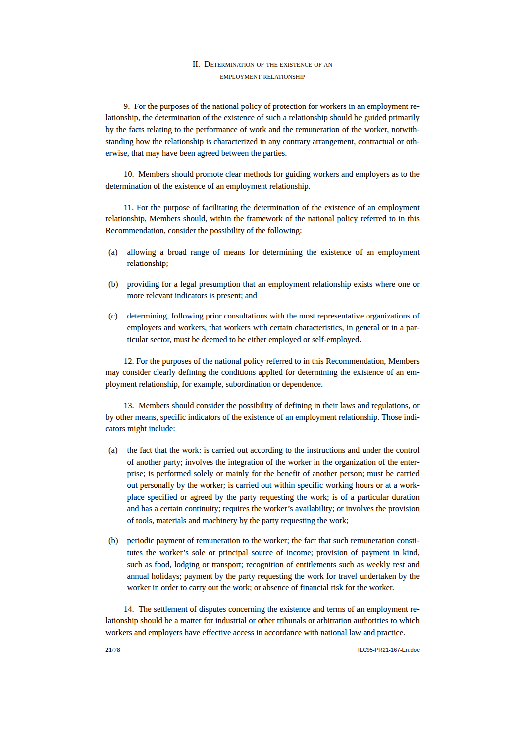II. Determination of the existence of an employment relationship
9. For the purposes of the national policy of protection for workers in an employment relationship, the determination of the existence of such a relationship should be guided primarily by the facts relating to the performance of work and the remuneration of the worker, notwithstanding how the relationship is characterized in any contrary arrangement, contractual or otherwise, that may have been agreed between the parties.
10. Members should promote clear methods for guiding workers and employers as to the determination of the existence of an employment relationship.
11. For the purpose of facilitating the determination of the existence of an employment relationship, Members should, within the framework of the national policy referred to in this Recommendation, consider the possibility of the following:
(a) allowing a broad range of means for determining the existence of an employment relationship;
(b) providing for a legal presumption that an employment relationship exists where one or more relevant indicators is present; and
(c) determining, following prior consultations with the most representative organizations of employers and workers, that workers with certain characteristics, in general or in a particular sector, must be deemed to be either employed or self-employed.
12. For the purposes of the national policy referred to in this Recommendation, Members may consider clearly defining the conditions applied for determining the existence of an employment relationship, for example, subordination or dependence.
13. Members should consider the possibility of defining in their laws and regulations, or by other means, specific indicators of the existence of an employment relationship. Those indicators might include:
(a) the fact that the work: is carried out according to the instructions and under the control of another party; involves the integration of the worker in the organization of the enterprise; is performed solely or mainly for the benefit of another person; must be carried out personally by the worker; is carried out within specific working hours or at a workplace specified or agreed by the party requesting the work; is of a particular duration and has a certain continuity; requires the worker’s availability; or involves the provision of tools, materials and machinery by the party requesting the work;
(b) periodic payment of remuneration to the worker; the fact that such remuneration constitutes the worker’s sole or principal source of income; provision of payment in kind, such as food, lodging or transport; recognition of entitlements such as weekly rest and annual holidays; payment by the party requesting the work for travel undertaken by the worker in order to carry out the work; or absence of financial risk for the worker.
14. The settlement of disputes concerning the existence and terms of an employment relationship should be a matter for industrial or other tribunals or arbitration authorities to which workers and employers have effective access in accordance with national law and practice.
21/78
ILC95-PR21-167-En.doc